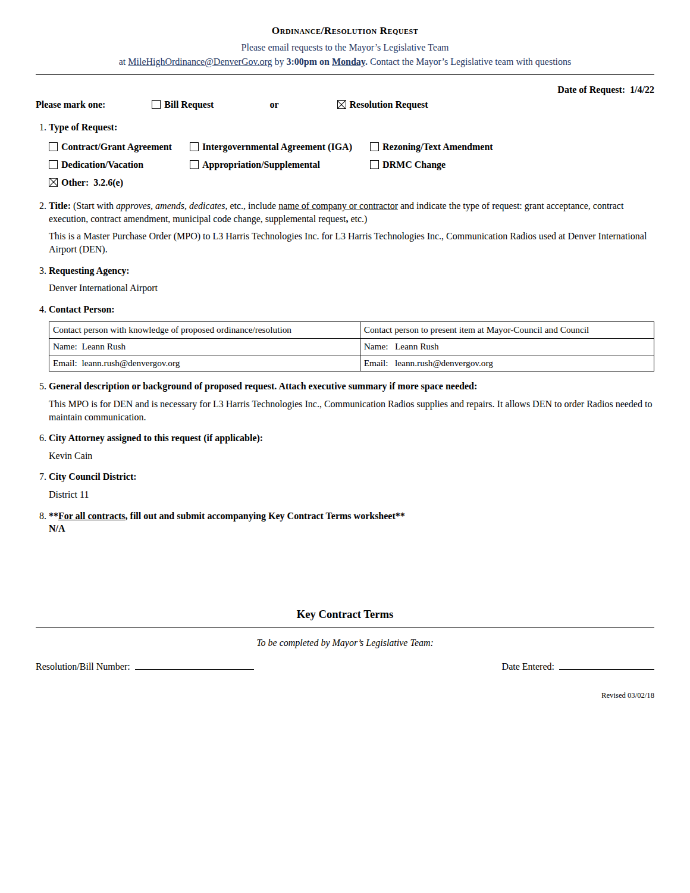Ordinance/Resolution Request
Please email requests to the Mayor’s Legislative Team
at MileHighOrdinance@DenverGov.org by 3:00pm on Monday. Contact the Mayor’s Legislative team with questions
Date of Request: 1/4/22
Please mark one: Bill Request or Resolution Request
Type of Request:
| Contract/Grant Agreement | Intergovernmental Agreement (IGA) | Rezoning/Text Amendment |
| Dedication/Vacation | Appropriation/Supplemental | DRMC Change |
| Other: 3.2.6(e) | | |
Title: (Start with approves, amends, dedicates, etc., include name of company or contractor and indicate the type of request: grant acceptance, contract execution, contract amendment, municipal code change, supplemental request, etc.)
This is a Master Purchase Order (MPO) to L3 Harris Technologies Inc. for L3 Harris Technologies Inc., Communication Radios used at Denver International Airport (DEN).
Requesting Agency:
Denver International Airport
Contact Person:
| Contact person with knowledge of proposed ordinance/resolution | Contact person to present item at Mayor-Council and Council |
| Name: Leann Rush | Name: Leann Rush |
| Email: leann.rush@denvergov.org | Email: leann.rush@denvergov.org |
General description or background of proposed request. Attach executive summary if more space needed:
This MPO is for DEN and is necessary for L3 Harris Technologies Inc., Communication Radios supplies and repairs. It allows DEN to order Radios needed to maintain communication.
City Attorney assigned to this request (if applicable):
Kevin Cain
City Council District:
District 11
**For all contracts, fill out and submit accompanying Key Contract Terms worksheet**
N/A
Key Contract Terms
To be completed by Mayor’s Legislative Team:
Resolution/Bill Number:
Date Entered:
Revised 03/02/18